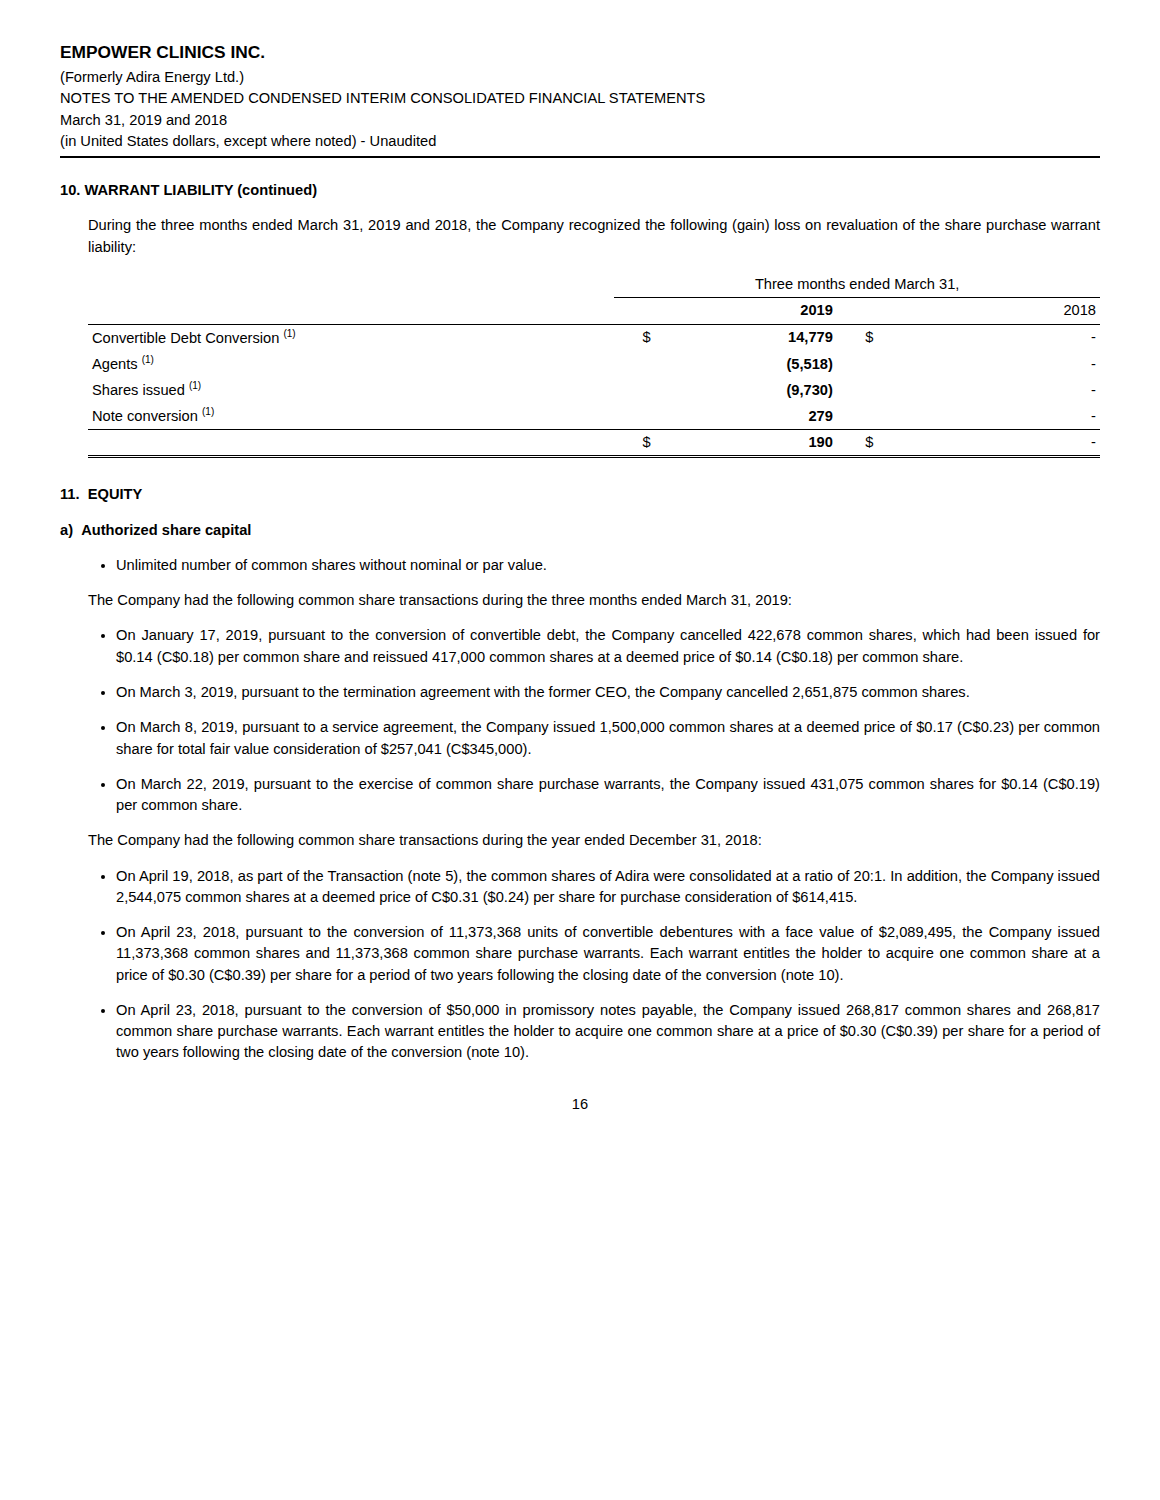EMPOWER CLINICS INC.
(Formerly Adira Energy Ltd.)
NOTES TO THE AMENDED CONDENSED INTERIM CONSOLIDATED FINANCIAL STATEMENTS
March 31, 2019 and 2018
(in United States dollars, except where noted) - Unaudited
10. WARRANT LIABILITY (continued)
During the three months ended March 31, 2019 and 2018, the Company recognized the following (gain) loss on revaluation of the share purchase warrant liability:
| | Three months ended March 31, |
| | | 2019 | | 2018 |
| Convertible Debt Conversion (1) | $ | 14,779 | $ | - |
| Agents (1) | | (5,518) | | - |
| Shares issued (1) | | (9,730) | | - |
| Note conversion (1) | | 279 | | - |
| | $ | 190 | $ | - |
11. EQUITY
a) Authorized share capital
Unlimited number of common shares without nominal or par value.
The Company had the following common share transactions during the three months ended March 31, 2019:
On January 17, 2019, pursuant to the conversion of convertible debt, the Company cancelled 422,678 common shares, which had been issued for $0.14 (C$0.18) per common share and reissued 417,000 common shares at a deemed price of $0.14 (C$0.18) per common share.
On March 3, 2019, pursuant to the termination agreement with the former CEO, the Company cancelled 2,651,875 common shares.
On March 8, 2019, pursuant to a service agreement, the Company issued 1,500,000 common shares at a deemed price of $0.17 (C$0.23) per common share for total fair value consideration of $257,041 (C$345,000).
On March 22, 2019, pursuant to the exercise of common share purchase warrants, the Company issued 431,075 common shares for $0.14 (C$0.19) per common share.
The Company had the following common share transactions during the year ended December 31, 2018:
On April 19, 2018, as part of the Transaction (note 5), the common shares of Adira were consolidated at a ratio of 20:1. In addition, the Company issued 2,544,075 common shares at a deemed price of C$0.31 ($0.24) per share for purchase consideration of $614,415.
On April 23, 2018, pursuant to the conversion of 11,373,368 units of convertible debentures with a face value of $2,089,495, the Company issued 11,373,368 common shares and 11,373,368 common share purchase warrants. Each warrant entitles the holder to acquire one common share at a price of $0.30 (C$0.39) per share for a period of two years following the closing date of the conversion (note 10).
On April 23, 2018, pursuant to the conversion of $50,000 in promissory notes payable, the Company issued 268,817 common shares and 268,817 common share purchase warrants. Each warrant entitles the holder to acquire one common share at a price of $0.30 (C$0.39) per share for a period of two years following the closing date of the conversion (note 10).
16